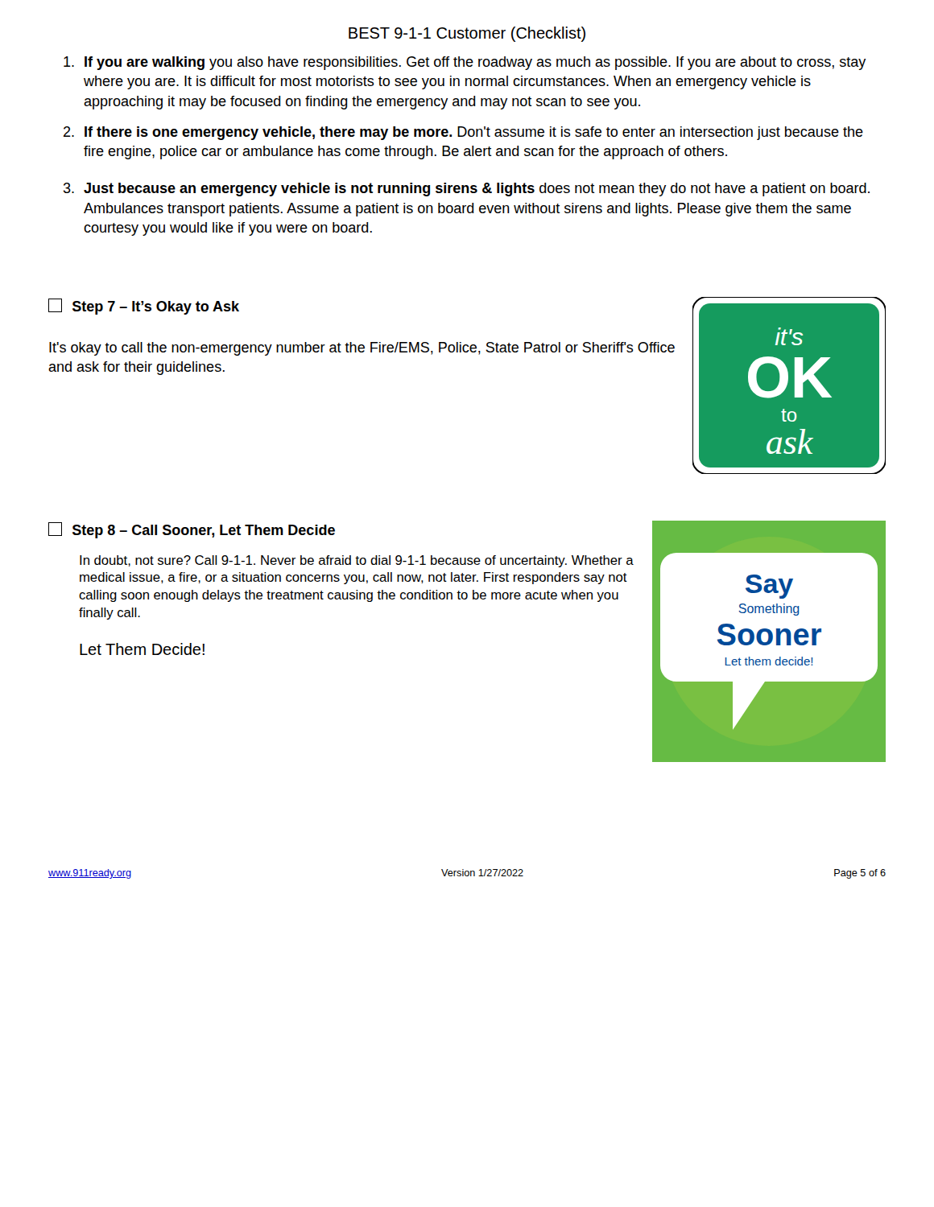BEST 9-1-1 Customer (Checklist)
If you are walking you also have responsibilities. Get off the roadway as much as possible. If you are about to cross, stay where you are. It is difficult for most motorists to see you in normal circumstances. When an emergency vehicle is approaching it may be focused on finding the emergency and may not scan to see you.
If there is one emergency vehicle, there may be more. Don't assume it is safe to enter an intersection just because the fire engine, police car or ambulance has come through. Be alert and scan for the approach of others.
Just because an emergency vehicle is not running sirens & lights does not mean they do not have a patient on board. Ambulances transport patients. Assume a patient is on board even without sirens and lights. Please give them the same courtesy you would like if you were on board.
Step 7 – It’s Okay to Ask
It's okay to call the non-emergency number at the Fire/EMS, Police, State Patrol or Sheriff's Office and ask for their guidelines.
Step 8 – Call Sooner, Let Them Decide
In doubt, not sure? Call 9-1-1. Never be afraid to dial 9-1-1 because of uncertainty. Whether a medical issue, a fire, or a situation concerns you, call now, not later. First responders say not calling soon enough delays the treatment causing the condition to be more acute when you finally call.
Let Them Decide!
www.911ready.org
Version 1/27/2022
Page 5 of 6